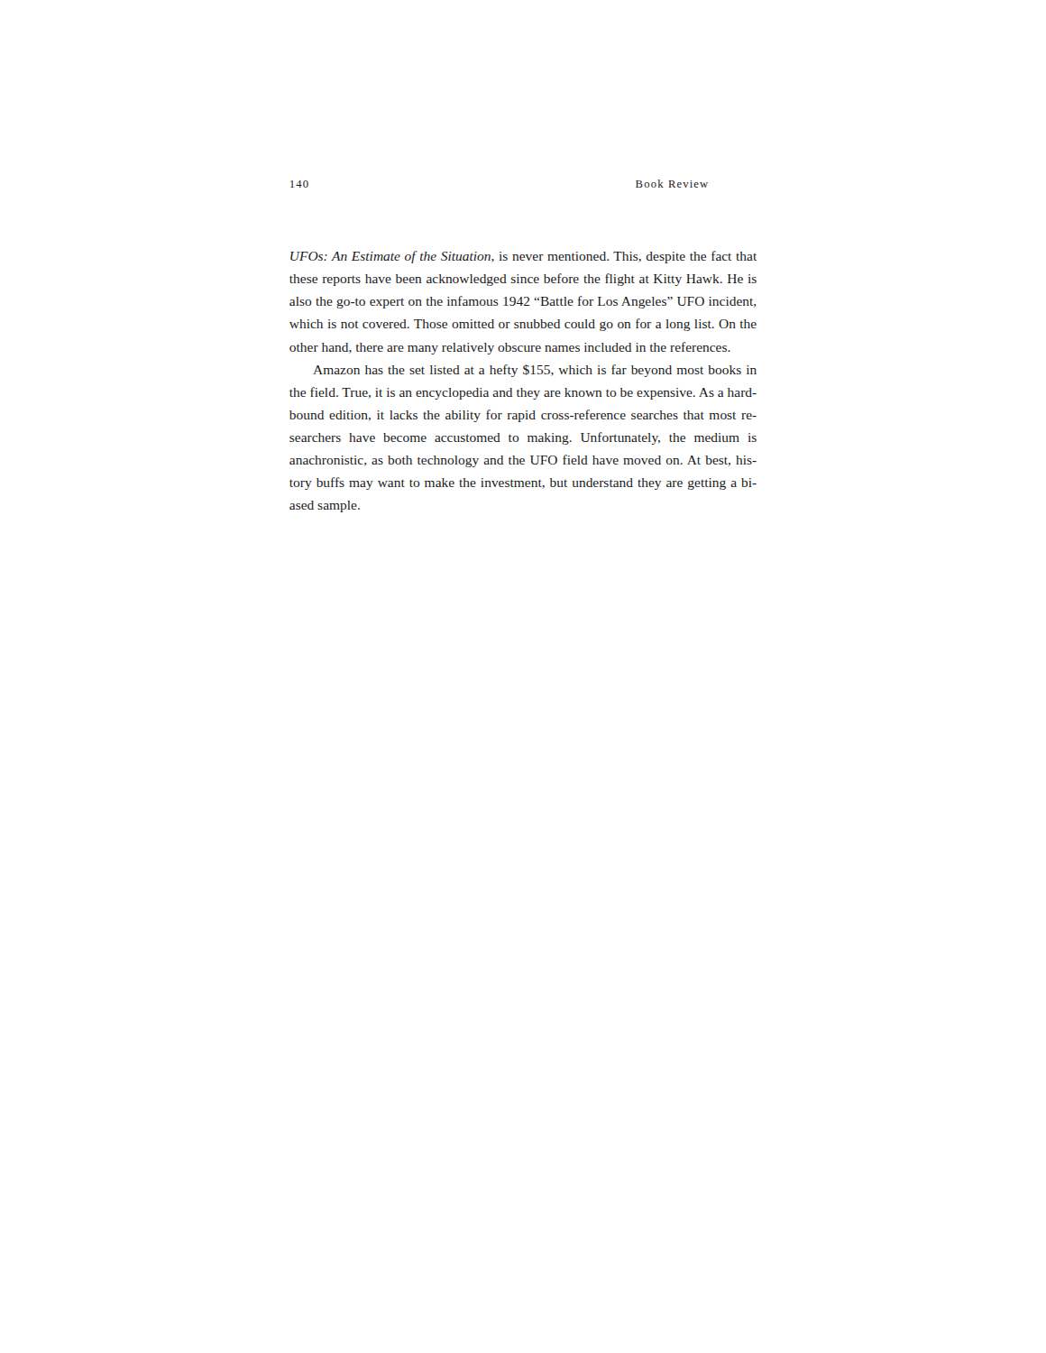140 Book Review
UFOs: An Estimate of the Situation, is never mentioned. This, despite the fact that these reports have been acknowledged since before the flight at Kitty Hawk. He is also the go-to expert on the infamous 1942 “Battle for Los Angeles” UFO incident, which is not covered. Those omitted or snubbed could go on for a long list. On the other hand, there are many relatively obscure names included in the references.
Amazon has the set listed at a hefty $155, which is far beyond most books in the field. True, it is an encyclopedia and they are known to be expensive. As a hardbound edition, it lacks the ability for rapid cross-reference searches that most researchers have become accustomed to making. Unfortunately, the medium is anachronistic, as both technology and the UFO field have moved on. At best, history buffs may want to make the investment, but understand they are getting a biased sample.